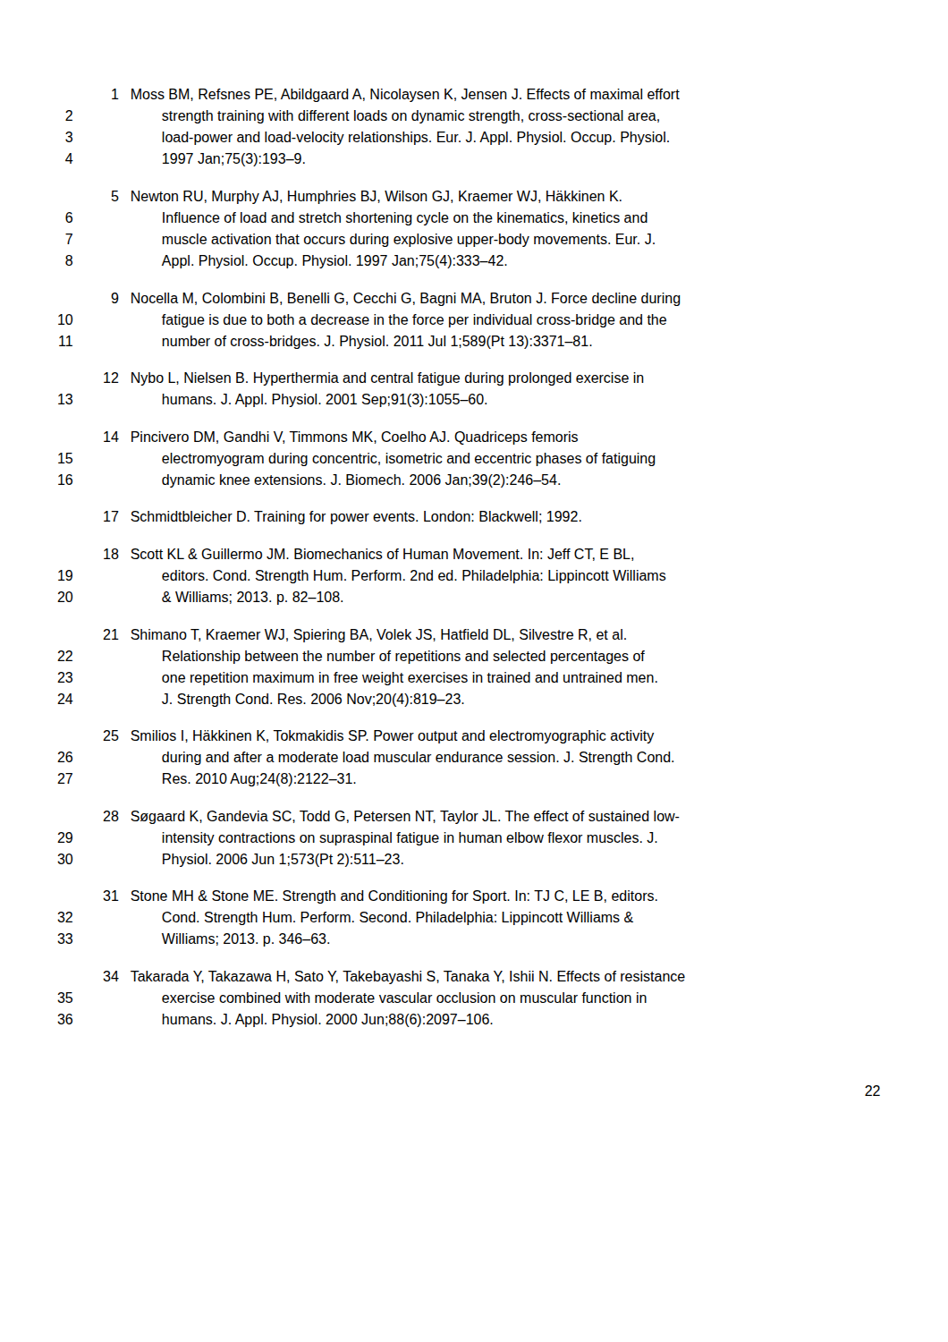1 Moss BM, Refsnes PE, Abildgaard A, Nicolaysen K, Jensen J. Effects of maximal effort 2strength training with different loads on dynamic strength, cross-sectional area, 3load-power and load-velocity relationships. Eur. J. Appl. Physiol. Occup. Physiol. 41997 Jan;75(3):193–9.
5 Newton RU, Murphy AJ, Humphries BJ, Wilson GJ, Kraemer WJ, Häkkinen K. 6 Influence of load and stretch shortening cycle on the kinematics, kinetics and 7muscle activation that occurs during explosive upper-body movements. Eur. J. 8 Appl. Physiol. Occup. Physiol. 1997 Jan;75(4):333–42.
9 Nocella M, Colombini B, Benelli G, Cecchi G, Bagni MA, Bruton J. Force decline during 10fatigue is due to both a decrease in the force per individual cross-bridge and the 11number of cross-bridges. J. Physiol. 2011 Jul 1;589(Pt 13):3371–81.
12 Nybo L, Nielsen B. Hyperthermia and central fatigue during prolonged exercise in 13humans. J. Appl. Physiol. 2001 Sep;91(3):1055–60.
14 Pincivero DM, Gandhi V, Timmons MK, Coelho AJ. Quadriceps femoris 15electromyogram during concentric, isometric and eccentric phases of fatiguing 16dynamic knee extensions. J. Biomech. 2006 Jan;39(2):246–54.
17 Schmidtbleicher D. Training for power events. London: Blackwell; 1992.
18 Scott KL & Guillermo JM. Biomechanics of Human Movement. In: Jeff CT, E BL, 19editors. Cond. Strength Hum. Perform. 2nd ed. Philadelphia: Lippincott Williams 20& Williams; 2013. p. 82–108.
21 Shimano T, Kraemer WJ, Spiering BA, Volek JS, Hatfield DL, Silvestre R, et al. 22 Relationship between the number of repetitions and selected percentages of 23one repetition maximum in free weight exercises in trained and untrained men. 24 J. Strength Cond. Res. 2006 Nov;20(4):819–23.
25 Smilios I, Häkkinen K, Tokmakidis SP. Power output and electromyographic activity 26during and after a moderate load muscular endurance session. J. Strength Cond. 27 Res. 2010 Aug;24(8):2122–31.
28 Søgaard K, Gandevia SC, Todd G, Petersen NT, Taylor JL. The effect of sustained low- 29intensity contractions on supraspinal fatigue in human elbow flexor muscles. J. 30 Physiol. 2006 Jun 1;573(Pt 2):511–23.
31 Stone MH & Stone ME. Strength and Conditioning for Sport. In: TJ C, LE B, editors. 32 Cond. Strength Hum. Perform. Second. Philadelphia: Lippincott Williams & 33 Williams; 2013. p. 346–63.
34 Takarada Y, Takazawa H, Sato Y, Takebayashi S, Tanaka Y, Ishii N. Effects of resistance 35exercise combined with moderate vascular occlusion on muscular function in 36humans. J. Appl. Physiol. 2000 Jun;88(6):2097–106.
22